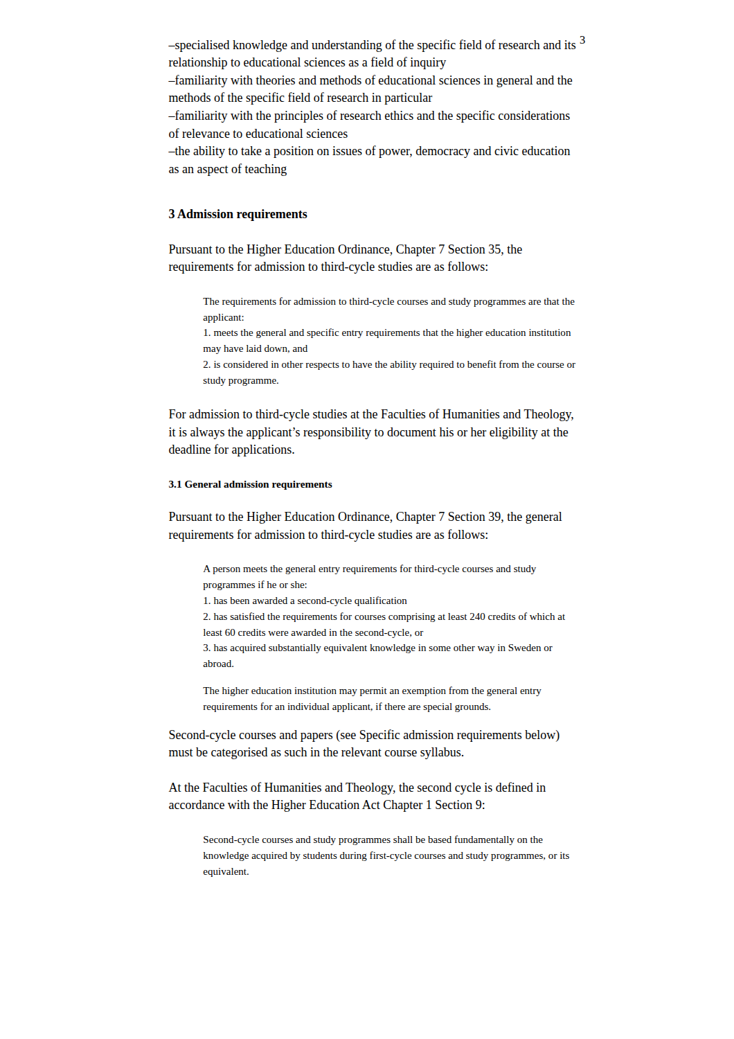3
–specialised knowledge and understanding of the specific field of research and its relationship to educational sciences as a field of inquiry
–familiarity with theories and methods of educational sciences in general and the methods of the specific field of research in particular
–familiarity with the principles of research ethics and the specific considerations of relevance to educational sciences
–the ability to take a position on issues of power, democracy and civic education as an aspect of teaching
3 Admission requirements
Pursuant to the Higher Education Ordinance, Chapter 7 Section 35, the requirements for admission to third-cycle studies are as follows:
The requirements for admission to third-cycle courses and study programmes are that the applicant:
1. meets the general and specific entry requirements that the higher education institution may have laid down, and
2. is considered in other respects to have the ability required to benefit from the course or study programme.
For admission to third-cycle studies at the Faculties of Humanities and Theology, it is always the applicant’s responsibility to document his or her eligibility at the deadline for applications.
3.1 General admission requirements
Pursuant to the Higher Education Ordinance, Chapter 7 Section 39, the general requirements for admission to third-cycle studies are as follows:
A person meets the general entry requirements for third-cycle courses and study programmes if he or she:
1. has been awarded a second-cycle qualification
2. has satisfied the requirements for courses comprising at least 240 credits of which at least 60 credits were awarded in the second-cycle, or
3. has acquired substantially equivalent knowledge in some other way in Sweden or abroad.
The higher education institution may permit an exemption from the general entry requirements for an individual applicant, if there are special grounds.
Second-cycle courses and papers (see Specific admission requirements below) must be categorised as such in the relevant course syllabus.
At the Faculties of Humanities and Theology, the second cycle is defined in accordance with the Higher Education Act Chapter 1 Section 9:
Second-cycle courses and study programmes shall be based fundamentally on the knowledge acquired by students during first-cycle courses and study programmes, or its equivalent.